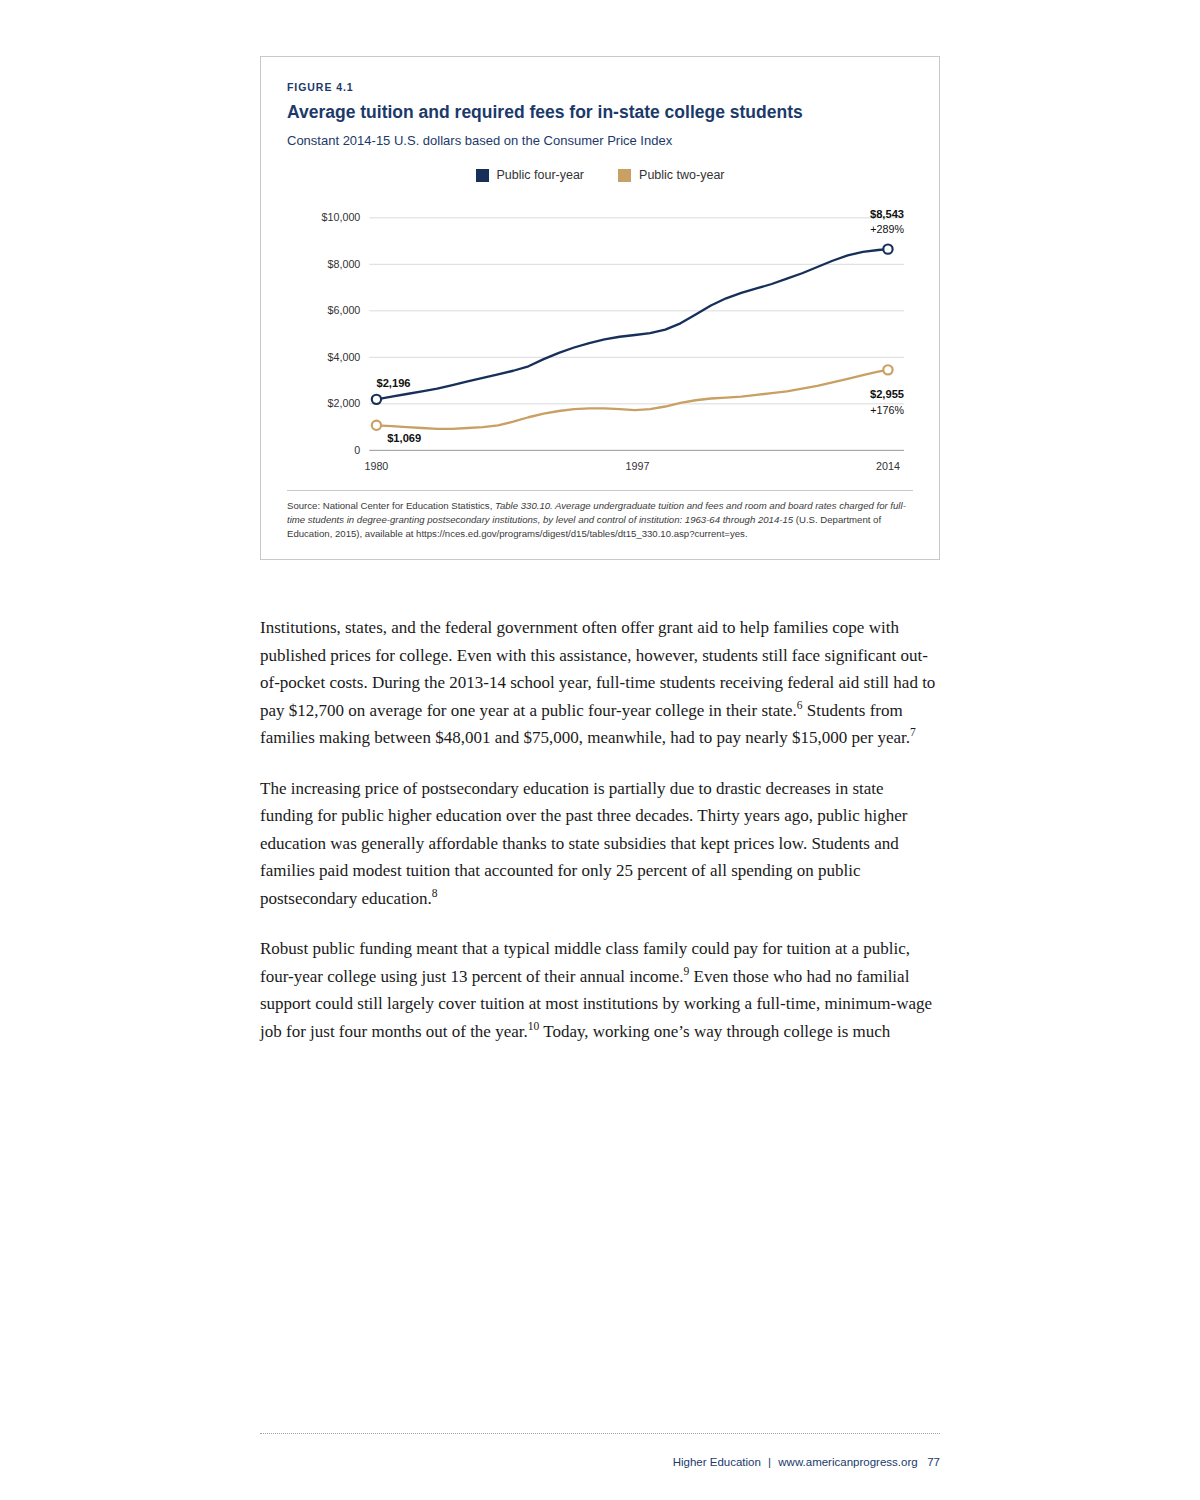Figure 4.1
Average tuition and required fees for in-state college students
Constant 2014-15 U.S. dollars based on the Consumer Price Index
Public four-year Public two-year
$10,000 $8,000 $6,000 $4,000 $2,000 0 1980 1997 2014 $2,196 $1,069 $8,543 +289% $2,955 +176%
Source: National Center for Education Statistics, Table 330.10. Average undergraduate tuition and fees and room and board rates charged for full-time students in degree-granting postsecondary institutions, by level and control of institution: 1963-64 through 2014-15 (U.S. Department of Education, 2015), available at https://nces.ed.gov/programs/digest/d15/tables/dt15_330.10.asp?current=yes.
Institutions, states, and the federal government often offer grant aid to help families cope with published prices for college. Even with this assistance, however, students still face significant out-of-pocket costs. During the 2013-14 school year, full-time students receiving federal aid still had to pay $12,700 on average for one year at a public four-year college in their state.6 Students from families making between $48,001 and $75,000, meanwhile, had to pay nearly $15,000 per year.7
The increasing price of postsecondary education is partially due to drastic decreases in state funding for public higher education over the past three decades. Thirty years ago, public higher education was generally affordable thanks to state subsidies that kept prices low. Students and families paid modest tuition that accounted for only 25 percent of all spending on public postsecondary education.8
Robust public funding meant that a typical middle class family could pay for tuition at a public, four-year college using just 13 percent of their annual income.9 Even those who had no familial support could still largely cover tuition at most institutions by working a full-time, minimum-wage job for just four months out of the year.10 Today, working one’s way through college is much
Higher Education | www.americanprogress.org 77